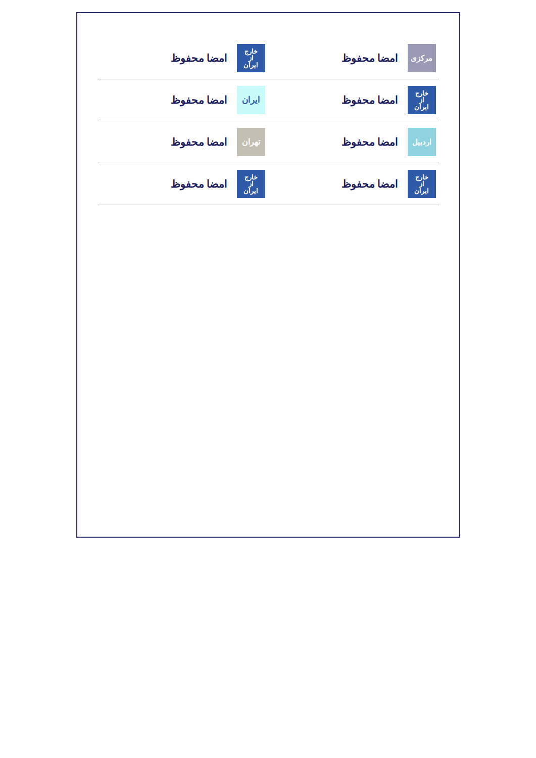| مرکزی امضا محفوظ | خارج از ایران امضا محفوظ |
| خارج از ایران امضا محفوظ | ایران امضا محفوظ |
| اردبیل امضا محفوظ | تهران امضا محفوظ |
| خارج از ایران امضا محفوظ | خارج از ایران امضا محفوظ |